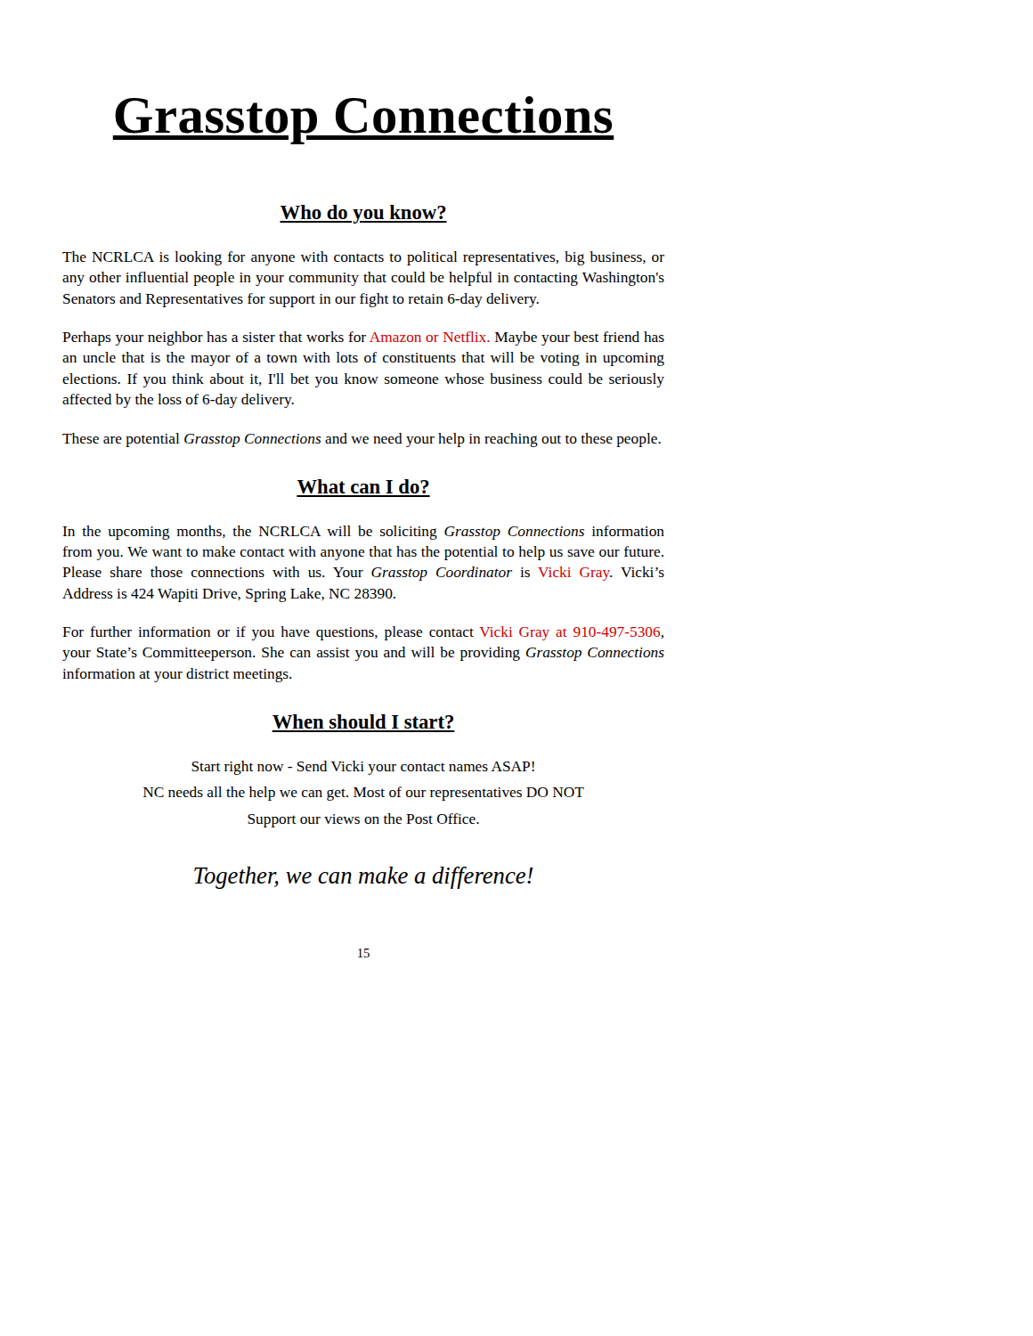Grasstop Connections
Who do you know?
The NCRLCA is looking for anyone with contacts to political representatives, big business, or any other influential people in your community that could be helpful in contacting Washington's Senators and Representatives for support in our fight to retain 6-day delivery.
Perhaps your neighbor has a sister that works for Amazon or Netflix. Maybe your best friend has an uncle that is the mayor of a town with lots of constituents that will be voting in upcoming elections. If you think about it, I'll bet you know someone whose business could be seriously affected by the loss of 6-day delivery.
These are potential Grasstop Connections and we need your help in reaching out to these people.
What can I do?
In the upcoming months, the NCRLCA will be soliciting Grasstop Connections information from you. We want to make contact with anyone that has the potential to help us save our future. Please share those connections with us. Your Grasstop Coordinator is Vicki Gray. Vicki’s Address is 424 Wapiti Drive, Spring Lake, NC 28390.
For further information or if you have questions, please contact Vicki Gray at 910-497-5306, your State’s Committeeperson. She can assist you and will be providing Grasstop Connections information at your district meetings.
When should I start?
Start right now - Send Vicki your contact names ASAP!
NC needs all the help we can get. Most of our representatives DO NOT
Support our views on the Post Office.
Together, we can make a difference!
15